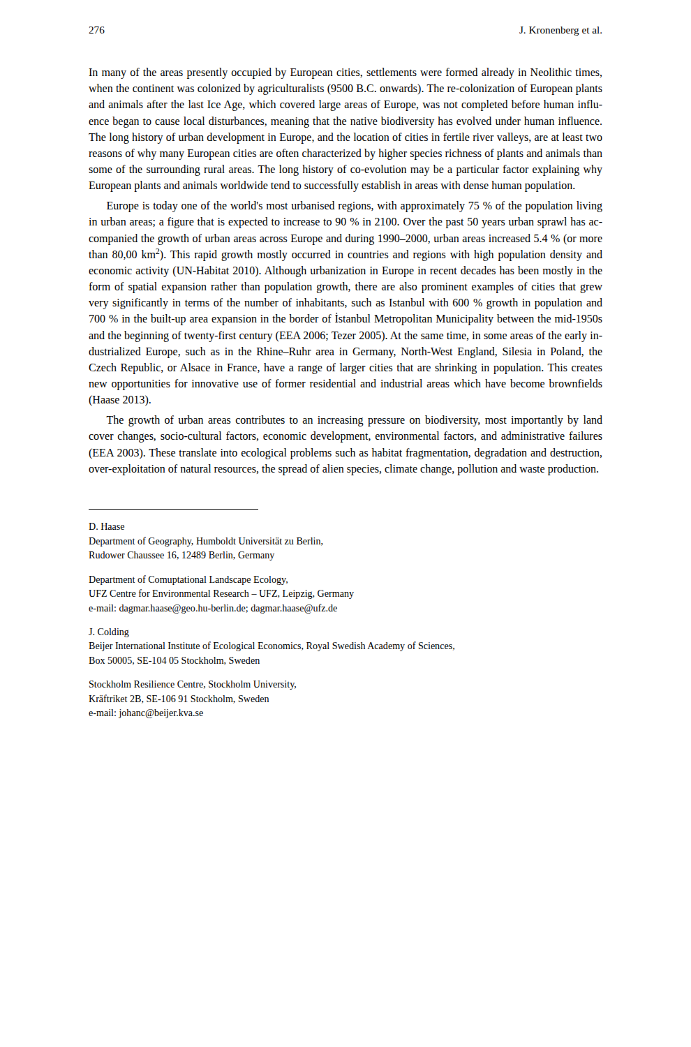276 J. Kronenberg et al.
In many of the areas presently occupied by European cities, settlements were formed already in Neolithic times, when the continent was colonized by agriculturalists (9500 B.C. onwards). The re-colonization of European plants and animals after the last Ice Age, which covered large areas of Europe, was not completed before human influence began to cause local disturbances, meaning that the native biodiversity has evolved under human influence. The long history of urban development in Europe, and the location of cities in fertile river valleys, are at least two reasons of why many European cities are often characterized by higher species richness of plants and animals than some of the surrounding rural areas. The long history of co-evolution may be a particular factor explaining why European plants and animals worldwide tend to successfully establish in areas with dense human population.
Europe is today one of the world's most urbanised regions, with approximately 75 % of the population living in urban areas; a figure that is expected to increase to 90 % in 2100. Over the past 50 years urban sprawl has accompanied the growth of urban areas across Europe and during 1990–2000, urban areas increased 5.4 % (or more than 80,00 km2). This rapid growth mostly occurred in countries and regions with high population density and economic activity (UN-Habitat 2010). Although urbanization in Europe in recent decades has been mostly in the form of spatial expansion rather than population growth, there are also prominent examples of cities that grew very significantly in terms of the number of inhabitants, such as Istanbul with 600 % growth in population and 700 % in the built-up area expansion in the border of İstanbul Metropolitan Municipality between the mid-1950s and the beginning of twenty-first century (EEA 2006; Tezer 2005). At the same time, in some areas of the early industrialized Europe, such as in the Rhine–Ruhr area in Germany, North-West England, Silesia in Poland, the Czech Republic, or Alsace in France, have a range of larger cities that are shrinking in population. This creates new opportunities for innovative use of former residential and industrial areas which have become brownfields (Haase 2013).
The growth of urban areas contributes to an increasing pressure on biodiversity, most importantly by land cover changes, socio-cultural factors, economic development, environmental factors, and administrative failures (EEA 2003). These translate into ecological problems such as habitat fragmentation, degradation and destruction, over-exploitation of natural resources, the spread of alien species, climate change, pollution and waste production.
D. Haase
Department of Geography, Humboldt Universität zu Berlin,
Rudower Chaussee 16, 12489 Berlin, Germany
Department of Comuptational Landscape Ecology,
UFZ Centre for Environmental Research – UFZ, Leipzig, Germany
e-mail: dagmar.haase@geo.hu-berlin.de; dagmar.haase@ufz.de
J. Colding
Beijer International Institute of Ecological Economics, Royal Swedish Academy of Sciences,
Box 50005, SE-104 05 Stockholm, Sweden
Stockholm Resilience Centre, Stockholm University,
Kräftriket 2B, SE-106 91 Stockholm, Sweden
e-mail: johanc@beijer.kva.se